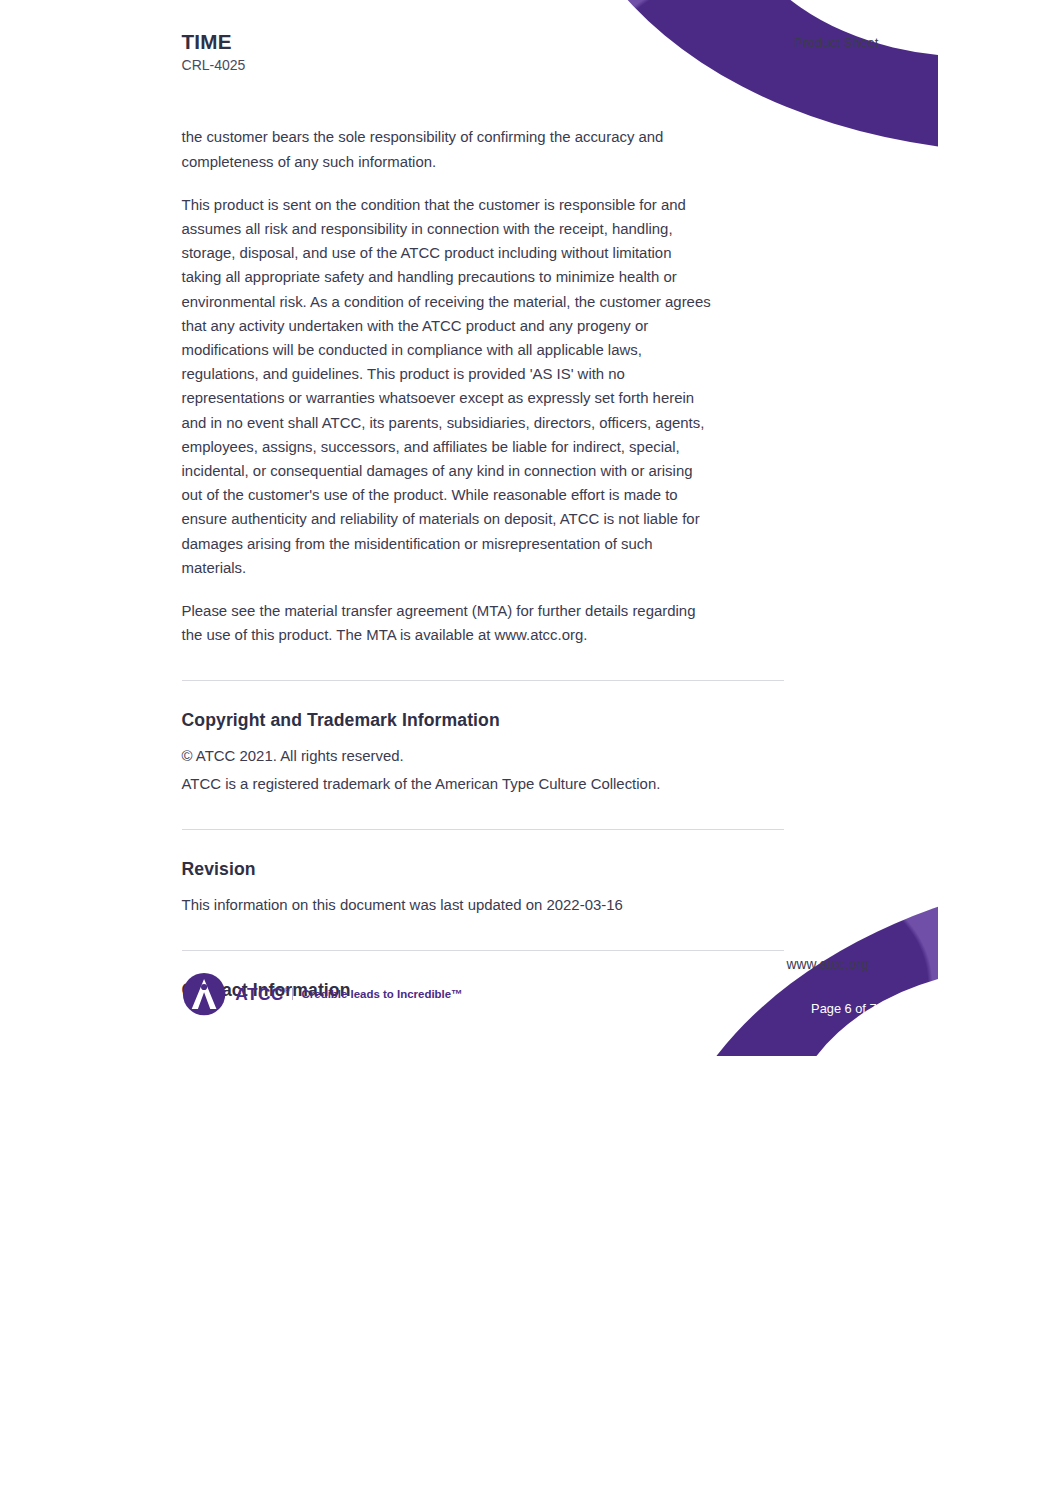TIME
CRL-4025
Product Sheet
the customer bears the sole responsibility of confirming the accuracy and completeness of any such information.
This product is sent on the condition that the customer is responsible for and assumes all risk and responsibility in connection with the receipt, handling, storage, disposal, and use of the ATCC product including without limitation taking all appropriate safety and handling precautions to minimize health or environmental risk. As a condition of receiving the material, the customer agrees that any activity undertaken with the ATCC product and any progeny or modifications will be conducted in compliance with all applicable laws, regulations, and guidelines. This product is provided 'AS IS' with no representations or warranties whatsoever except as expressly set forth herein and in no event shall ATCC, its parents, subsidiaries, directors, officers, agents, employees, assigns, successors, and affiliates be liable for indirect, special, incidental, or consequential damages of any kind in connection with or arising out of the customer's use of the product. While reasonable effort is made to ensure authenticity and reliability of materials on deposit, ATCC is not liable for damages arising from the misidentification or misrepresentation of such materials.
Please see the material transfer agreement (MTA) for further details regarding the use of this product. The MTA is available at www.atcc.org.
Copyright and Trademark Information
© ATCC 2021. All rights reserved.
ATCC is a registered trademark of the American Type Culture Collection.
Revision
This information on this document was last updated on 2022-03-16
Contact Information
ATCC® Credible leads to Incredible™
www.atcc.org
Page 6 of 7